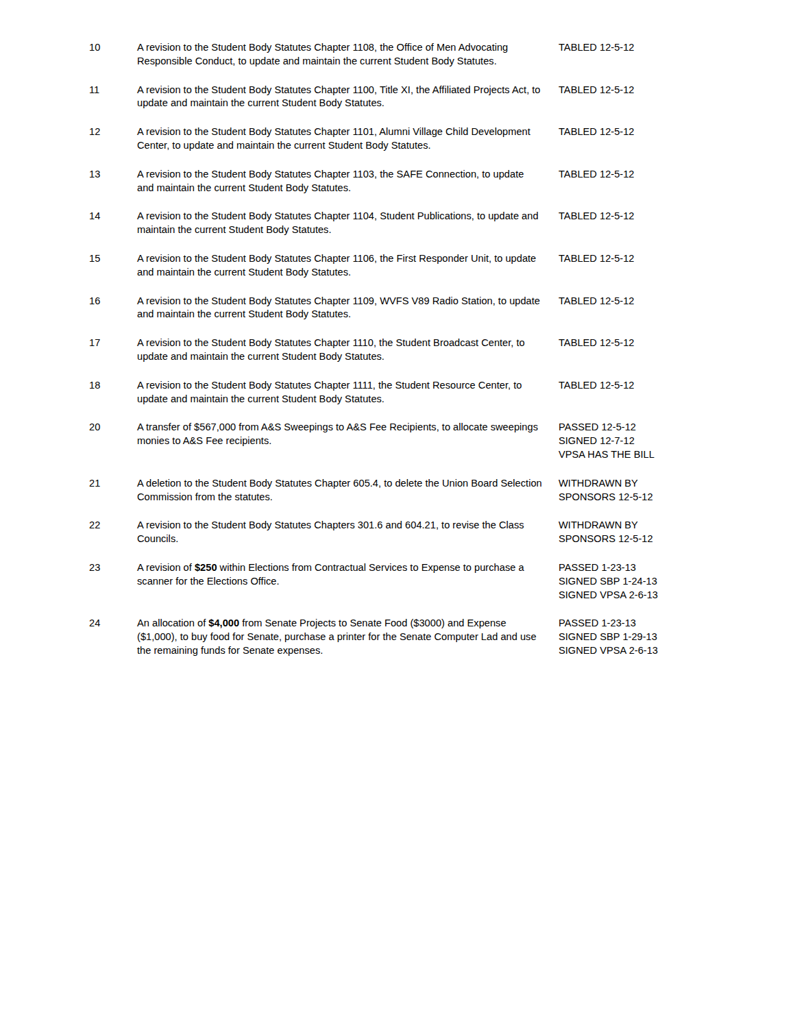| 10 | A revision to the Student Body Statutes Chapter 1108, the Office of Men Advocating Responsible Conduct, to update and maintain the current Student Body Statutes. | TABLED 12-5-12 |
| 11 | A revision to the Student Body Statutes Chapter 1100, Title XI, the Affiliated Projects Act, to update and maintain the current Student Body Statutes. | TABLED 12-5-12 |
| 12 | A revision to the Student Body Statutes Chapter 1101, Alumni Village Child Development Center, to update and maintain the current Student Body Statutes. | TABLED 12-5-12 |
| 13 | A revision to the Student Body Statutes Chapter 1103, the SAFE Connection, to update and maintain the current Student Body Statutes. | TABLED 12-5-12 |
| 14 | A revision to the Student Body Statutes Chapter 1104, Student Publications, to update and maintain the current Student Body Statutes. | TABLED 12-5-12 |
| 15 | A revision to the Student Body Statutes Chapter 1106, the First Responder Unit, to update and maintain the current Student Body Statutes. | TABLED 12-5-12 |
| 16 | A revision to the Student Body Statutes Chapter 1109, WVFS V89 Radio Station, to update and maintain the current Student Body Statutes. | TABLED 12-5-12 |
| 17 | A revision to the Student Body Statutes Chapter 1110, the Student Broadcast Center, to update and maintain the current Student Body Statutes. | TABLED 12-5-12 |
| 18 | A revision to the Student Body Statutes Chapter 1111, the Student Resource Center, to update and maintain the current Student Body Statutes. | TABLED 12-5-12 |
| 20 | A transfer of $567,000 from A&S Sweepings to A&S Fee Recipients, to allocate sweepings monies to A&S Fee recipients. | PASSED 12-5-12 SIGNED 12-7-12 VPSA HAS THE BILL |
| 21 | A deletion to the Student Body Statutes Chapter 605.4, to delete the Union Board Selection Commission from the statutes. | WITHDRAWN BY SPONSORS 12-5-12 |
| 22 | A revision to the Student Body Statutes Chapters 301.6 and 604.21, to revise the Class Councils. | WITHDRAWN BY SPONSORS 12-5-12 |
| 23 | A revision of $250 within Elections from Contractual Services to Expense to purchase a scanner for the Elections Office. | PASSED 1-23-13 SIGNED SBP 1-24-13 SIGNED VPSA 2-6-13 |
| 24 | An allocation of $4,000 from Senate Projects to Senate Food ($3000) and Expense ($1,000), to buy food for Senate, purchase a printer for the Senate Computer Lad and use the remaining funds for Senate expenses. | PASSED 1-23-13 SIGNED SBP 1-29-13 SIGNED VPSA 2-6-13 |